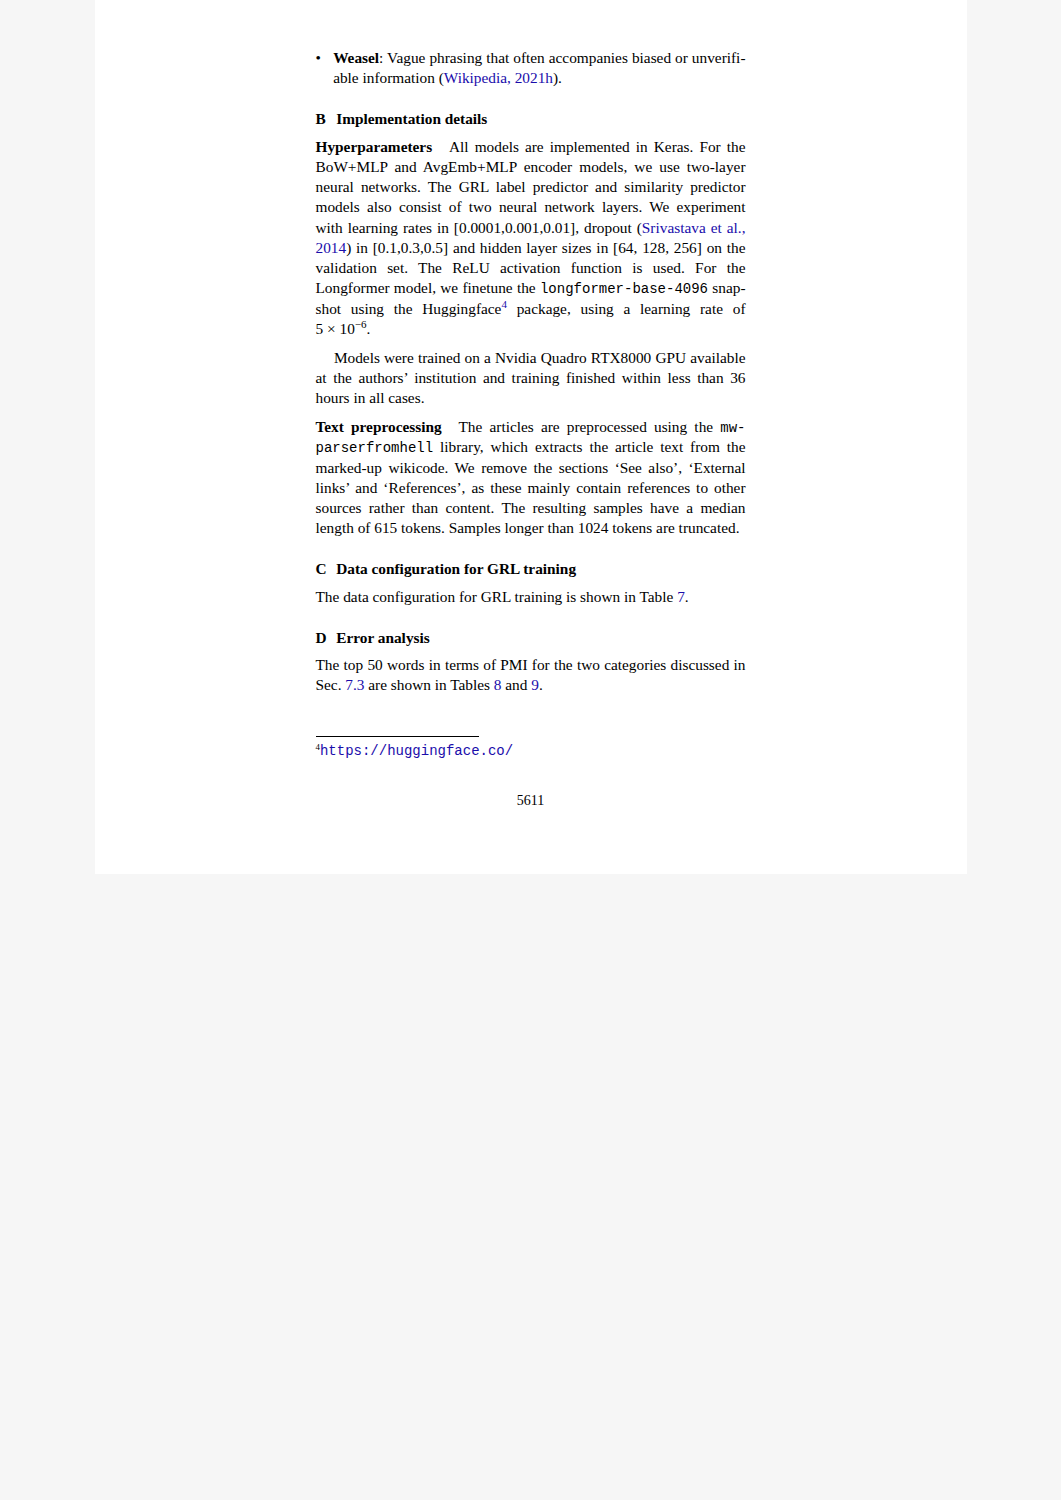Weasel: Vague phrasing that often accompanies biased or unverifiable information (Wikipedia, 2021h).
BImplementation details
Hyperparameters All models are implemented in Keras. For the BoW+MLP and AvgEmb+MLP encoder models, we use two-layer neural networks. The GRL label predictor and similarity predictor models also consist of two neural network layers. We experiment with learning rates in [0.0001,0.001,0.01], dropout (Srivastava et al., 2014) in [0.1,0.3,0.5] and hidden layer sizes in [64, 128, 256] on the validation set. The ReLU activation function is used. For the Longformer model, we finetune the longformer-base-4096 snapshot using the Huggingface4 package, using a learning rate of 5 × 10−6.
Models were trained on a Nvidia Quadro RTX8000 GPU available at the authors’ institution and training finished within less than 36 hours in all cases.
Text preprocessing The articles are preprocessed using the mwparserfromhell library, which extracts the article text from the marked-up wikicode. We remove the sections ‘See also’, ‘External links’ and ‘References’, as these mainly contain references to other sources rather than content. The resulting samples have a median length of 615 tokens. Samples longer than 1024 tokens are truncated.
CData configuration for GRL training
The data configuration for GRL training is shown in Table 7.
DError analysis
The top 50 words in terms of PMI for the two categories discussed in Sec. 7.3 are shown in Tables 8 and 9.
4https://huggingface.co/
5611